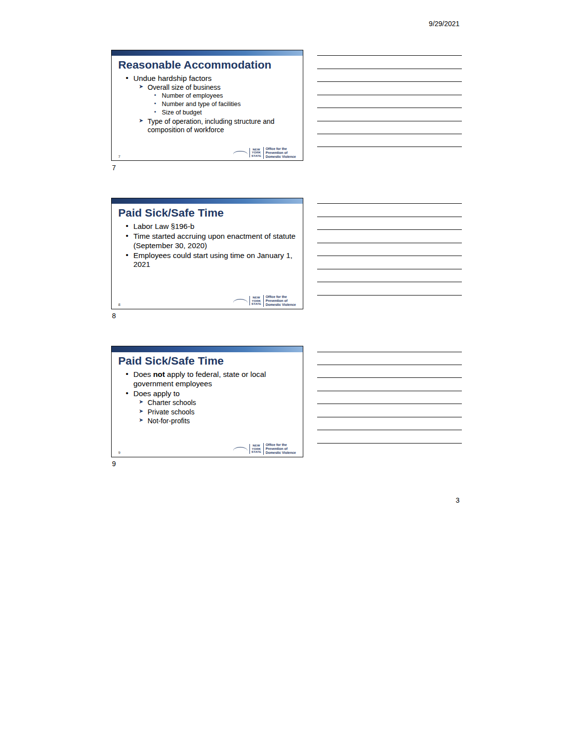9/29/2021
Reasonable Accommodation
Undue hardship factors
Overall size of business
Number of employees
Number and type of facilities
Size of budget
Type of operation, including structure and composition of workforce
7 NEW
YORK
STATE Office for the
Prevention of
Domestic Violence
7
Paid Sick/Safe Time
Labor Law §196-b
Time started accruing upon enactment of statute (September 30, 2020)
Employees could start using time on January 1, 2021
8 NEW
YORK
STATE Office for the
Prevention of
Domestic Violence
8
Paid Sick/Safe Time
Does not apply to federal, state or local government employees
Does apply to
Charter schools
Private schools
Not-for-profits
9 NEW
YORK
STATE Office for the
Prevention of
Domestic Violence
9
3